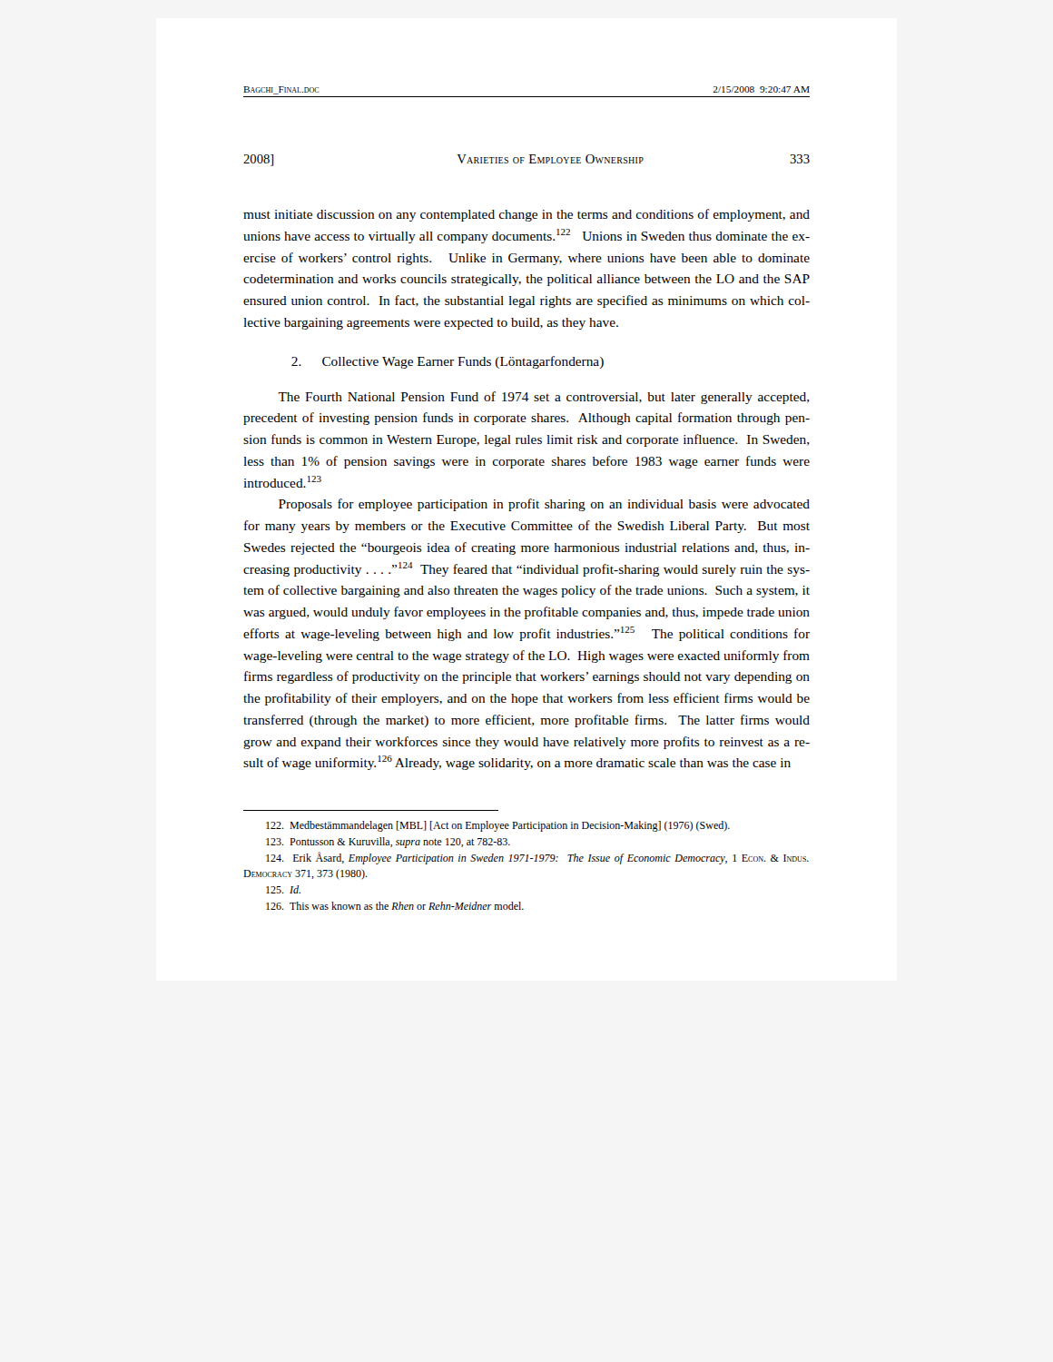Bagchi_Final.doc 2/15/2008 9:20:47 AM
2008] Varieties of Employee Ownership 333
must initiate discussion on any contemplated change in the terms and conditions of employment, and unions have access to virtually all company documents.122 Unions in Sweden thus dominate the exercise of workers’ control rights. Unlike in Germany, where unions have been able to dominate codetermination and works councils strategically, the political alliance between the LO and the SAP ensured union control. In fact, the substantial legal rights are specified as minimums on which collective bargaining agreements were expected to build, as they have.
2. Collective Wage Earner Funds (Löntagarfonderna)
The Fourth National Pension Fund of 1974 set a controversial, but later generally accepted, precedent of investing pension funds in corporate shares. Although capital formation through pension funds is common in Western Europe, legal rules limit risk and corporate influence. In Sweden, less than 1% of pension savings were in corporate shares before 1983 wage earner funds were introduced.123
Proposals for employee participation in profit sharing on an individual basis were advocated for many years by members or the Executive Committee of the Swedish Liberal Party. But most Swedes rejected the “bourgeois idea of creating more harmonious industrial relations and, thus, increasing productivity . . . .”124 They feared that “individual profit-sharing would surely ruin the system of collective bargaining and also threaten the wages policy of the trade unions. Such a system, it was argued, would unduly favor employees in the profitable companies and, thus, impede trade union efforts at wage-leveling between high and low profit industries.”125 The political conditions for wage-leveling were central to the wage strategy of the LO. High wages were exacted uniformly from firms regardless of productivity on the principle that workers’ earnings should not vary depending on the profitability of their employers, and on the hope that workers from less efficient firms would be transferred (through the market) to more efficient, more profitable firms. The latter firms would grow and expand their workforces since they would have relatively more profits to reinvest as a result of wage uniformity.126 Already, wage solidarity, on a more dramatic scale than was the case in
122. Medbestämmandelagen [MBL] [Act on Employee Participation in Decision-Making] (1976) (Swed).
123. Pontusson & Kuruvilla, supra note 120, at 782-83.
124. Erik Åsard, Employee Participation in Sweden 1971-1979: The Issue of Economic Democracy, 1 Econ. & Indus. Democracy 371, 373 (1980).
125. Id.
126. This was known as the Rhen or Rehn-Meidner model.